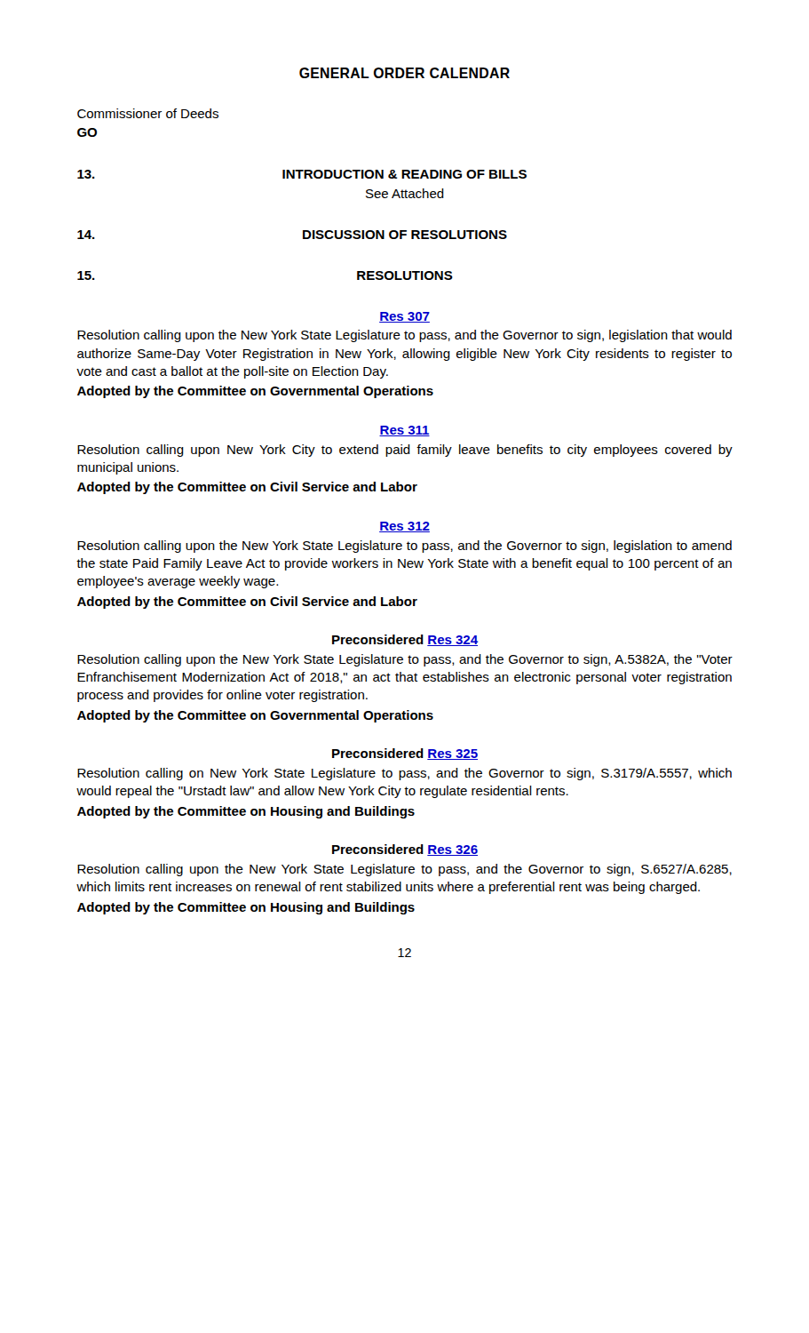GENERAL ORDER CALENDAR
Commissioner of Deeds
GO
13. INTRODUCTION & READING OF BILLS
See Attached
14. DISCUSSION OF RESOLUTIONS
15. RESOLUTIONS
Res 307
Resolution calling upon the New York State Legislature to pass, and the Governor to sign, legislation that would authorize Same-Day Voter Registration in New York, allowing eligible New York City residents to register to vote and cast a ballot at the poll-site on Election Day.
Adopted by the Committee on Governmental Operations
Res 311
Resolution calling upon New York City to extend paid family leave benefits to city employees covered by municipal unions.
Adopted by the Committee on Civil Service and Labor
Res 312
Resolution calling upon the New York State Legislature to pass, and the Governor to sign, legislation to amend the state Paid Family Leave Act to provide workers in New York State with a benefit equal to 100 percent of an employee's average weekly wage.
Adopted by the Committee on Civil Service and Labor
Preconsidered Res 324
Resolution calling upon the New York State Legislature to pass, and the Governor to sign, A.5382A, the "Voter Enfranchisement Modernization Act of 2018," an act that establishes an electronic personal voter registration process and provides for online voter registration.
Adopted by the Committee on Governmental Operations
Preconsidered Res 325
Resolution calling on New York State Legislature to pass, and the Governor to sign, S.3179/A.5557, which would repeal the "Urstadt law" and allow New York City to regulate residential rents.
Adopted by the Committee on Housing and Buildings
Preconsidered Res 326
Resolution calling upon the New York State Legislature to pass, and the Governor to sign, S.6527/A.6285, which limits rent increases on renewal of rent stabilized units where a preferential rent was being charged.
Adopted by the Committee on Housing and Buildings
12